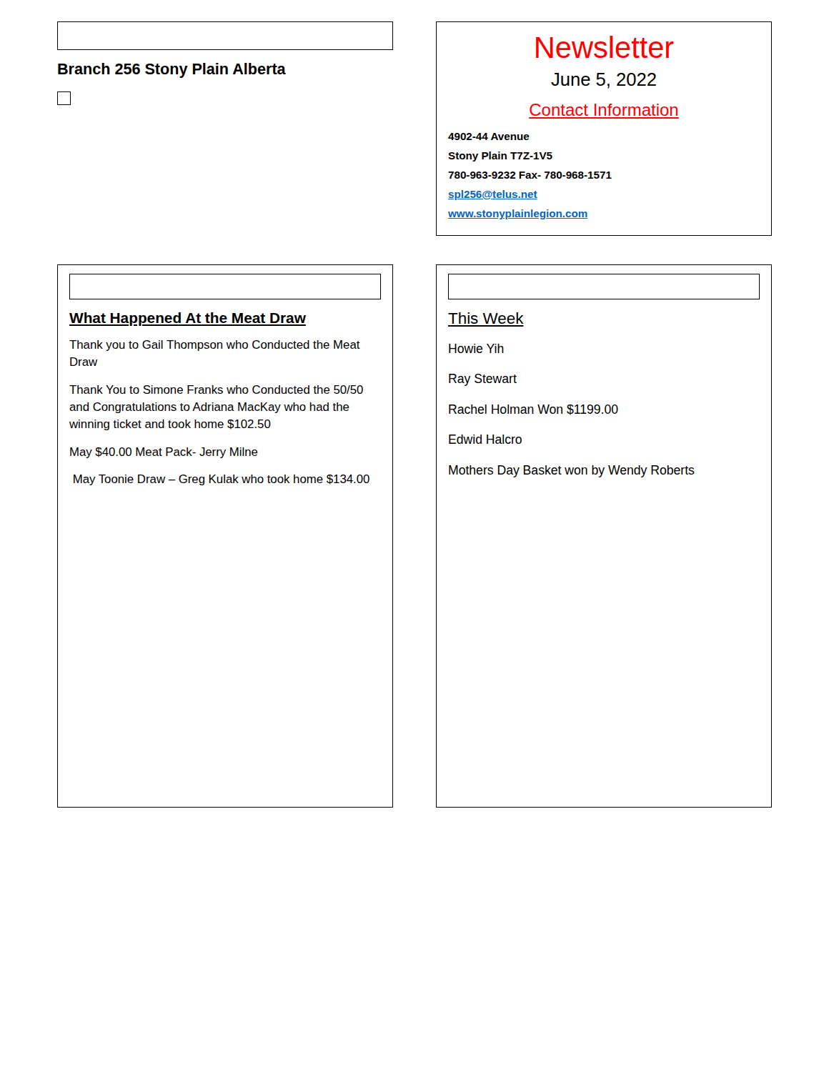Branch 256 Stony Plain Alberta
Newsletter
June 5, 2022
Contact Information
4902-44 Avenue
Stony Plain T7Z-1V5
780-963-9232 Fax- 780-968-1571
spl256@telus.net
www.stonyplainlegion.com
What Happened At the Meat Draw
Thank you to Gail Thompson who Conducted the Meat Draw
Thank You to Simone Franks who Conducted the 50/50 and Congratulations to Adriana MacKay who had the winning ticket and took home $102.50
May $40.00 Meat Pack- Jerry Milne
May Toonie Draw – Greg Kulak who took home $134.00
This Week
Howie Yih
Ray Stewart
Rachel Holman Won $1199.00
Edwid Halcro
Mothers Day Basket won by Wendy Roberts